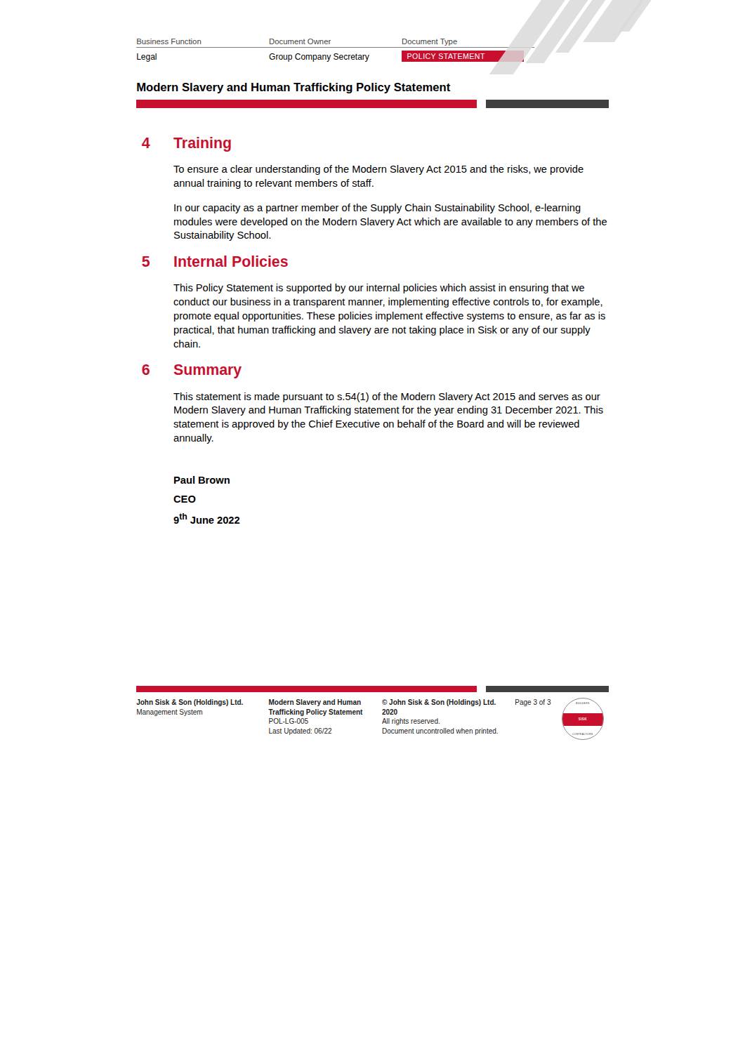| Business Function | Document Owner | Document Type |
| Legal | Group Company Secretary | POLICY STATEMENT |
Modern Slavery and Human Trafficking Policy Statement
4 Training
To ensure a clear understanding of the Modern Slavery Act 2015 and the risks, we provide annual training to relevant members of staff.
In our capacity as a partner member of the Supply Chain Sustainability School, e-learning modules were developed on the Modern Slavery Act which are available to any members of the Sustainability School.
5 Internal Policies
This Policy Statement is supported by our internal policies which assist in ensuring that we conduct our business in a transparent manner, implementing effective controls to, for example, promote equal opportunities. These policies implement effective systems to ensure, as far as is practical, that human trafficking and slavery are not taking place in Sisk or any of our supply chain.
6 Summary
This statement is made pursuant to s.54(1) of the Modern Slavery Act 2015 and serves as our Modern Slavery and Human Trafficking statement for the year ending 31 December 2021. This statement is approved by the Chief Executive on behalf of the Board and will be reviewed annually.
Paul Brown
CEO
9th June 2022
John Sisk & Son (Holdings) Ltd.
Management System
Modern Slavery and Human
Trafficking Policy Statement
POL-LG-005
Last Updated: 06/22
© John Sisk & Son (Holdings) Ltd. 2020
All rights reserved.
Document uncontrolled when printed.
Page 3 of 3
BUILDERS
SISK
CONTRACTORS